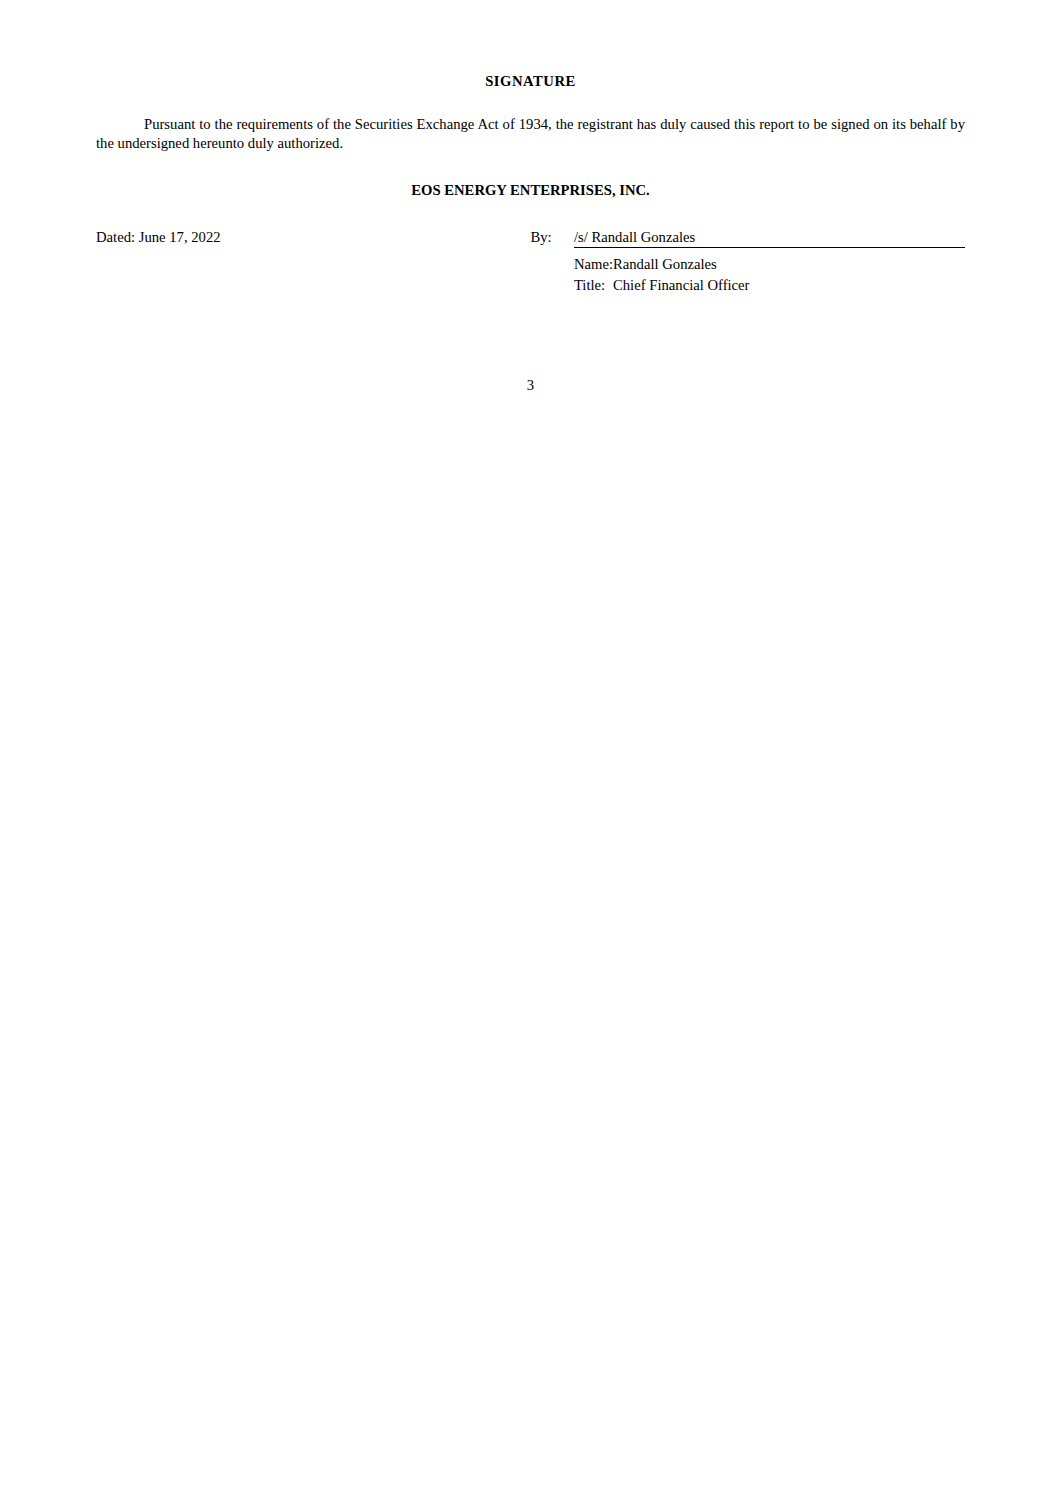SIGNATURE
Pursuant to the requirements of the Securities Exchange Act of 1934, the registrant has duly caused this report to be signed on its behalf by the undersigned hereunto duly authorized.
EOS ENERGY ENTERPRISES, INC.
| Dated: June 17, 2022 | By: | /s/ Randall Gonzales |
| | | / Name: / Randall Gonzales / / Title: / Chief Financial Officer / |
3